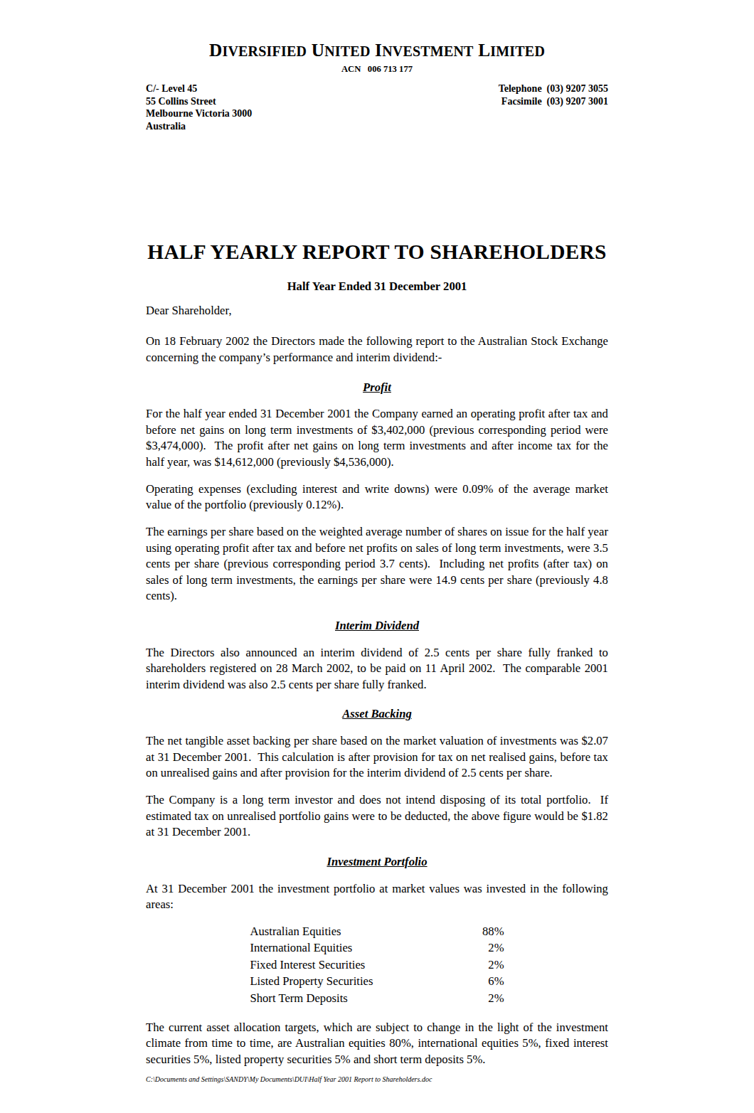DIVERSIFIED UNITED INVESTMENT LIMITED
ACN 006 713 177
| C/- Level 45 | Telephone (03) 9207 3055 |
| 55 Collins Street | Facsimile (03) 9207 3001 |
| Melbourne Victoria 3000 | |
| Australia | |
HALF YEARLY REPORT TO SHAREHOLDERS
Half Year Ended 31 December 2001
Dear Shareholder,
On 18 February 2002 the Directors made the following report to the Australian Stock Exchange concerning the company’s performance and interim dividend:-
Profit
For the half year ended 31 December 2001 the Company earned an operating profit after tax and before net gains on long term investments of $3,402,000 (previous corresponding period were $3,474,000). The profit after net gains on long term investments and after income tax for the half year, was $14,612,000 (previously $4,536,000).
Operating expenses (excluding interest and write downs) were 0.09% of the average market value of the portfolio (previously 0.12%).
The earnings per share based on the weighted average number of shares on issue for the half year using operating profit after tax and before net profits on sales of long term investments, were 3.5 cents per share (previous corresponding period 3.7 cents). Including net profits (after tax) on sales of long term investments, the earnings per share were 14.9 cents per share (previously 4.8 cents).
Interim Dividend
The Directors also announced an interim dividend of 2.5 cents per share fully franked to shareholders registered on 28 March 2002, to be paid on 11 April 2002. The comparable 2001 interim dividend was also 2.5 cents per share fully franked.
Asset Backing
The net tangible asset backing per share based on the market valuation of investments was $2.07 at 31 December 2001. This calculation is after provision for tax on net realised gains, before tax on unrealised gains and after provision for the interim dividend of 2.5 cents per share.
The Company is a long term investor and does not intend disposing of its total portfolio. If estimated tax on unrealised portfolio gains were to be deducted, the above figure would be $1.82 at 31 December 2001.
Investment Portfolio
At 31 December 2001 the investment portfolio at market values was invested in the following areas:
| Australian Equities | 88% |
| International Equities | 2% |
| Fixed Interest Securities | 2% |
| Listed Property Securities | 6% |
| Short Term Deposits | 2% |
The current asset allocation targets, which are subject to change in the light of the investment climate from time to time, are Australian equities 80%, international equities 5%, fixed interest securities 5%, listed property securities 5% and short term deposits 5%.
C:\Documents and Settings\SANDY\My Documents\DUI\Half Year 2001 Report to Shareholders.doc